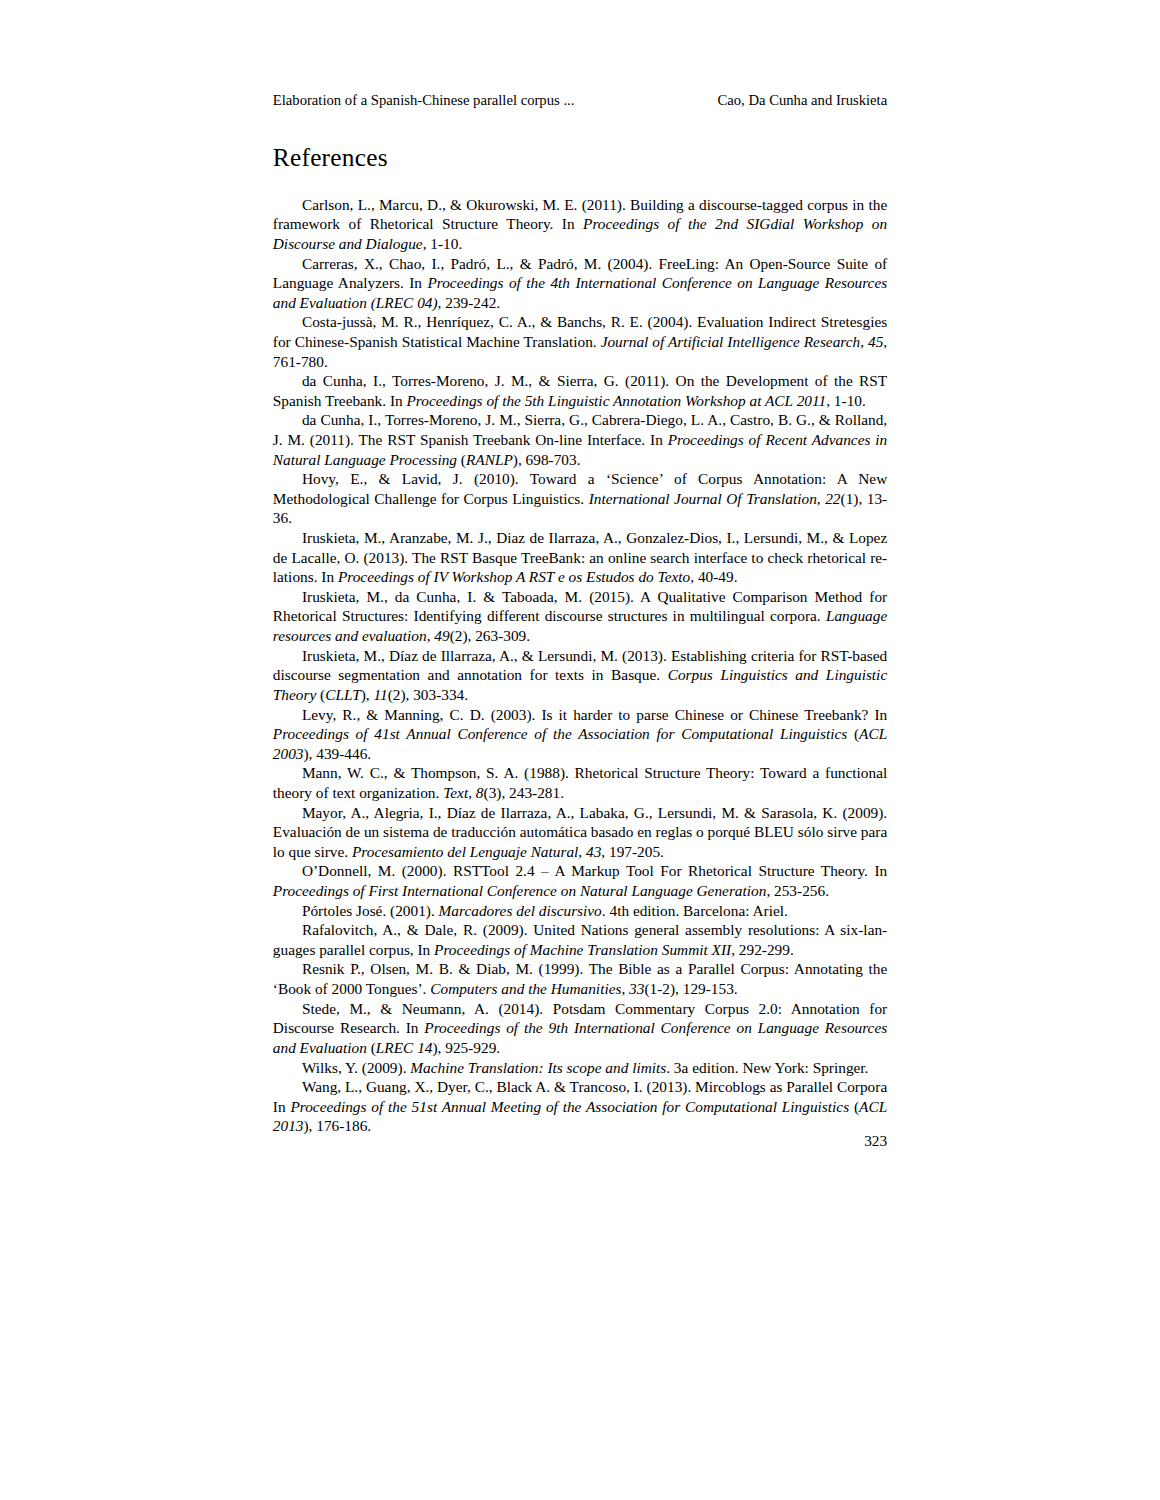Elaboration of a Spanish-Chinese parallel corpus ... Cao, Da Cunha and Iruskieta
References
Carlson, L., Marcu, D., & Okurowski, M. E. (2011). Building a discourse-tagged corpus in the framework of Rhetorical Structure Theory. In Proceedings of the 2nd SIGdial Workshop on Discourse and Dialogue, 1-10.
Carreras, X., Chao, I., Padró, L., & Padró, M. (2004). FreeLing: An Open-Source Suite of Language Analyzers. In Proceedings of the 4th International Conference on Language Resources and Evaluation (LREC 04), 239-242.
Costa-jussà, M. R., Henríquez, C. A., & Banchs, R. E. (2004). Evaluation Indirect Stretesgies for Chinese-Spanish Statistical Machine Translation. Journal of Artificial Intelligence Research, 45, 761-780.
da Cunha, I., Torres-Moreno, J. M., & Sierra, G. (2011). On the Development of the RST Spanish Treebank. In Proceedings of the 5th Linguistic Annotation Workshop at ACL 2011, 1-10.
da Cunha, I., Torres-Moreno, J. M., Sierra, G., Cabrera-Diego, L. A., Castro, B. G., & Rolland, J. M. (2011). The RST Spanish Treebank On-line Interface. In Proceedings of Recent Advances in Natural Language Processing (RANLP), 698-703.
Hovy, E., & Lavid, J. (2010). Toward a ‘Science’ of Corpus Annotation: A New Methodological Challenge for Corpus Linguistics. International Journal Of Translation, 22(1), 13-36.
Iruskieta, M., Aranzabe, M. J., Diaz de Ilarraza, A., Gonzalez-Dios, I., Lersundi, M., & Lopez de Lacalle, O. (2013). The RST Basque TreeBank: an online search interface to check rhetorical relations. In Proceedings of IV Workshop A RST e os Estudos do Texto, 40-49.
Iruskieta, M., da Cunha, I. & Taboada, M. (2015). A Qualitative Comparison Method for Rhetorical Structures: Identifying different discourse structures in multilingual corpora. Language resources and evaluation, 49(2), 263-309.
Iruskieta, M., Díaz de Illarraza, A., & Lersundi, M. (2013). Establishing criteria for RST-based discourse segmentation and annotation for texts in Basque. Corpus Linguistics and Linguistic Theory (CLLT), 11(2), 303-334.
Levy, R., & Manning, C. D. (2003). Is it harder to parse Chinese or Chinese Treebank? In Proceedings of 41st Annual Conference of the Association for Computational Linguistics (ACL 2003), 439-446.
Mann, W. C., & Thompson, S. A. (1988). Rhetorical Structure Theory: Toward a functional theory of text organization. Text, 8(3), 243-281.
Mayor, A., Alegria, I., Díaz de Ilarraza, A., Labaka, G., Lersundi, M. & Sarasola, K. (2009). Evaluación de un sistema de traducción automática basado en reglas o porqué BLEU sólo sirve para lo que sirve. Procesamiento del Lenguaje Natural, 43, 197-205.
O’Donnell, M. (2000). RSTTool 2.4 – A Markup Tool For Rhetorical Structure Theory. In Proceedings of First International Conference on Natural Language Generation, 253-256.
Pórtoles José. (2001). Marcadores del discursivo. 4th edition. Barcelona: Ariel.
Rafalovitch, A., & Dale, R. (2009). United Nations general assembly resolutions: A six-languages parallel corpus, In Proceedings of Machine Translation Summit XII, 292-299.
Resnik P., Olsen, M. B. & Diab, M. (1999). The Bible as a Parallel Corpus: Annotating the ‘Book of 2000 Tongues’. Computers and the Humanities, 33(1-2), 129-153.
Stede, M., & Neumann, A. (2014). Potsdam Commentary Corpus 2.0: Annotation for Discourse Research. In Proceedings of the 9th International Conference on Language Resources and Evaluation (LREC 14), 925-929.
Wilks, Y. (2009). Machine Translation: Its scope and limits. 3a edition. New York: Springer.
Wang, L., Guang, X., Dyer, C., Black A. & Trancoso, I. (2013). Mircoblogs as Parallel Corpora In Proceedings of the 51st Annual Meeting of the Association for Computational Linguistics (ACL 2013), 176-186.
323